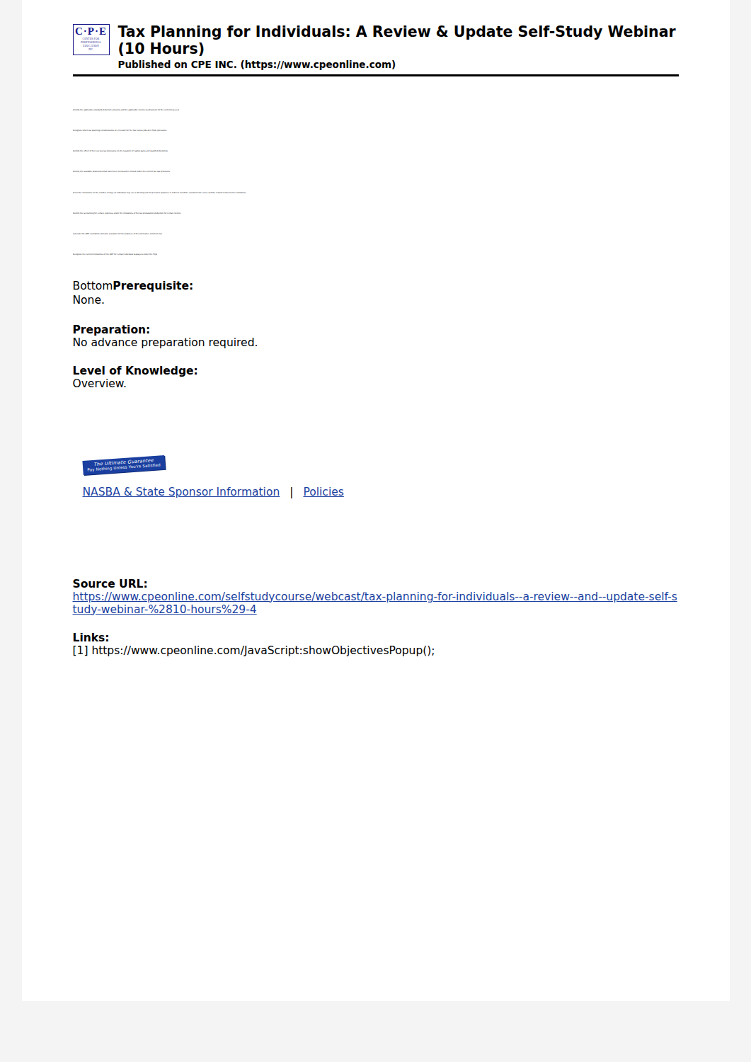C·P·E CENTER FOR
PROFESSIONAL
EDUCATION INC.
Tax Planning for Individuals: A Review & Update Self-Study Webinar (10 Hours)
Published on CPE INC. (https://www.cpeonline.com)
Identify the applicable standard deduction amounts and the applicable income tax brackets for the current tax year
Recognize which tax planning considerations are relevant for the Tax Cuts & Jobs Act (TCJA) provisions
Identify the effect of the new tax law provisions on the taxation of capital gains and qualified dividends
Identify the available deductions that have been increased or limited under the current tax law provisions
Select the limitations on the number of days an individual may use a dwelling unit for personal purposes in order to avoid the vacation home rules and the related rental income limitations
Identify the accounting for certain expenses under the limitations of the tax preparation deduction for certain income
Calculate the AMT exemption amounts available for the purposes of the alternative minimum tax
Recognize the current limitations of the AMT for certain individual taxpayers under the TCJA
BottomPrerequisite:
None.
Preparation:
No advance preparation required.
Level of Knowledge:
Overview.
The Ultimate Guarantee Pay Nothing Unless You're Satisfied
NASBA & State Sponsor Information|Policies
Source URL: https://www.cpeonline.com/selfstudycourse/webcast/tax-planning-for-individuals--a-review--and--update-self-study-webinar-%2810-hours%29-4
Links: [1] https://www.cpeonline.com/JavaScript:showObjectivesPopup();